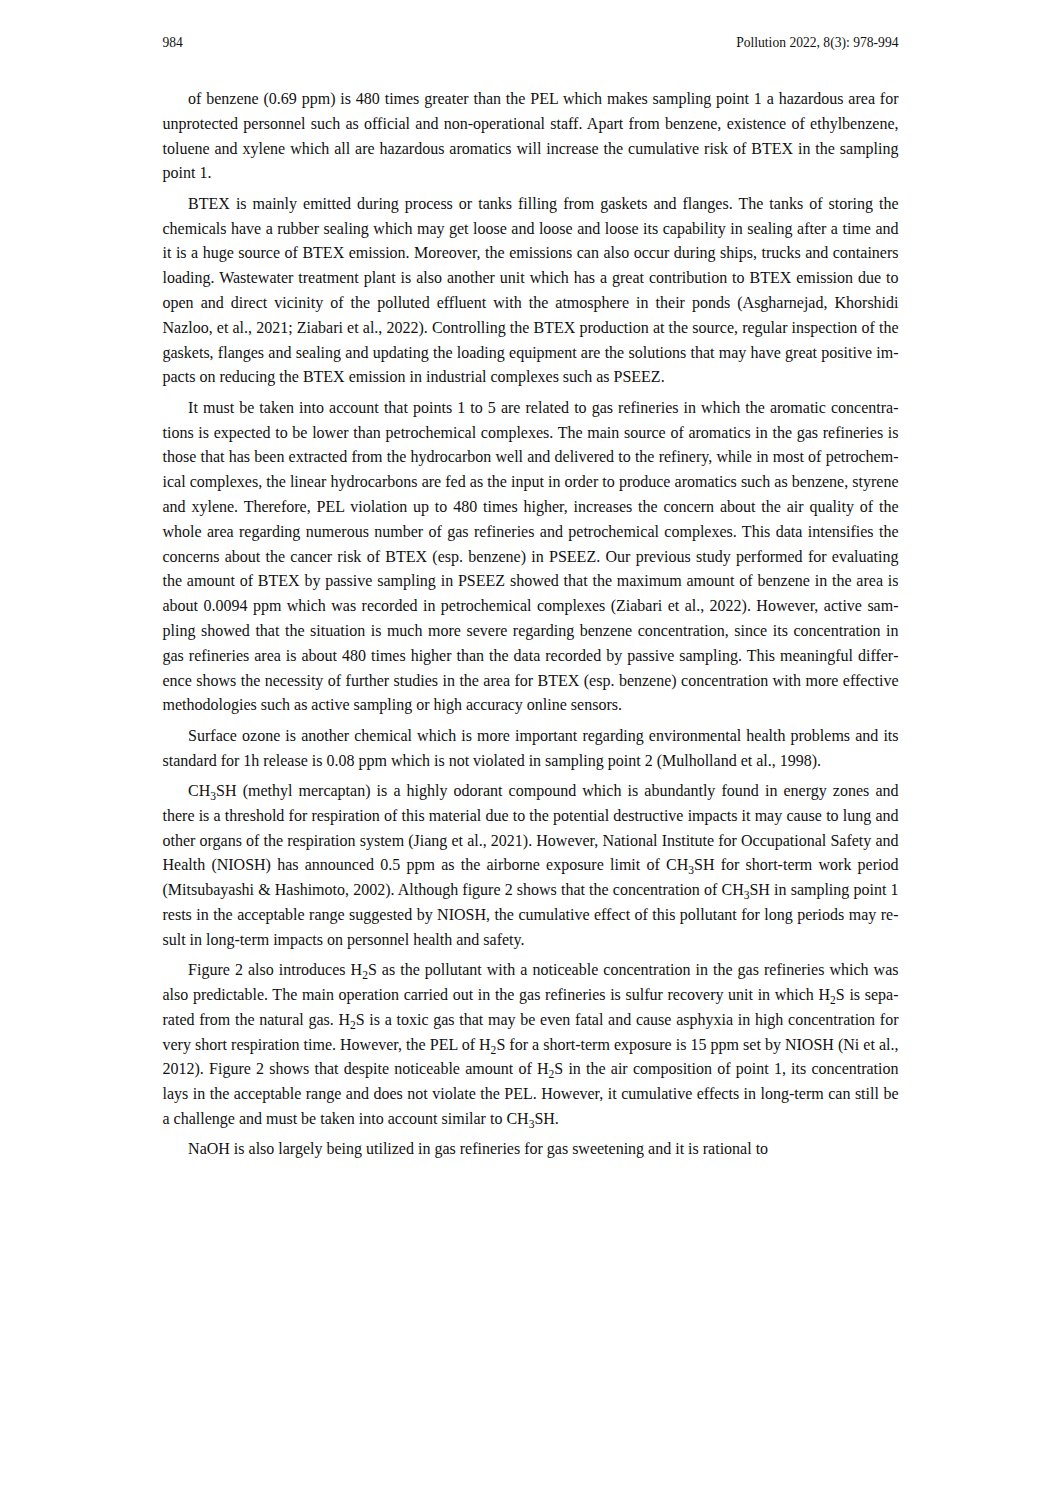984 Pollution 2022, 8(3): 978-994
of benzene (0.69 ppm) is 480 times greater than the PEL which makes sampling point 1 a hazardous area for unprotected personnel such as official and non-operational staff. Apart from benzene, existence of ethylbenzene, toluene and xylene which all are hazardous aromatics will increase the cumulative risk of BTEX in the sampling point 1.
BTEX is mainly emitted during process or tanks filling from gaskets and flanges. The tanks of storing the chemicals have a rubber sealing which may get loose and loose and loose its capability in sealing after a time and it is a huge source of BTEX emission. Moreover, the emissions can also occur during ships, trucks and containers loading. Wastewater treatment plant is also another unit which has a great contribution to BTEX emission due to open and direct vicinity of the polluted effluent with the atmosphere in their ponds (Asgharnejad, Khorshidi Nazloo, et al., 2021; Ziabari et al., 2022). Controlling the BTEX production at the source, regular inspection of the gaskets, flanges and sealing and updating the loading equipment are the solutions that may have great positive impacts on reducing the BTEX emission in industrial complexes such as PSEEZ.
It must be taken into account that points 1 to 5 are related to gas refineries in which the aromatic concentrations is expected to be lower than petrochemical complexes. The main source of aromatics in the gas refineries is those that has been extracted from the hydrocarbon well and delivered to the refinery, while in most of petrochemical complexes, the linear hydrocarbons are fed as the input in order to produce aromatics such as benzene, styrene and xylene. Therefore, PEL violation up to 480 times higher, increases the concern about the air quality of the whole area regarding numerous number of gas refineries and petrochemical complexes. This data intensifies the concerns about the cancer risk of BTEX (esp. benzene) in PSEEZ. Our previous study performed for evaluating the amount of BTEX by passive sampling in PSEEZ showed that the maximum amount of benzene in the area is about 0.0094 ppm which was recorded in petrochemical complexes (Ziabari et al., 2022). However, active sampling showed that the situation is much more severe regarding benzene concentration, since its concentration in gas refineries area is about 480 times higher than the data recorded by passive sampling. This meaningful difference shows the necessity of further studies in the area for BTEX (esp. benzene) concentration with more effective methodologies such as active sampling or high accuracy online sensors.
Surface ozone is another chemical which is more important regarding environmental health problems and its standard for 1h release is 0.08 ppm which is not violated in sampling point 2 (Mulholland et al., 1998).
CH3SH (methyl mercaptan) is a highly odorant compound which is abundantly found in energy zones and there is a threshold for respiration of this material due to the potential destructive impacts it may cause to lung and other organs of the respiration system (Jiang et al., 2021). However, National Institute for Occupational Safety and Health (NIOSH) has announced 0.5 ppm as the airborne exposure limit of CH3SH for short-term work period (Mitsubayashi & Hashimoto, 2002). Although figure 2 shows that the concentration of CH3SH in sampling point 1 rests in the acceptable range suggested by NIOSH, the cumulative effect of this pollutant for long periods may result in long-term impacts on personnel health and safety.
Figure 2 also introduces H2S as the pollutant with a noticeable concentration in the gas refineries which was also predictable. The main operation carried out in the gas refineries is sulfur recovery unit in which H2S is separated from the natural gas. H2S is a toxic gas that may be even fatal and cause asphyxia in high concentration for very short respiration time. However, the PEL of H2S for a short-term exposure is 15 ppm set by NIOSH (Ni et al., 2012). Figure 2 shows that despite noticeable amount of H2S in the air composition of point 1, its concentration lays in the acceptable range and does not violate the PEL. However, it cumulative effects in long-term can still be a challenge and must be taken into account similar to CH3SH.
NaOH is also largely being utilized in gas refineries for gas sweetening and it is rational to